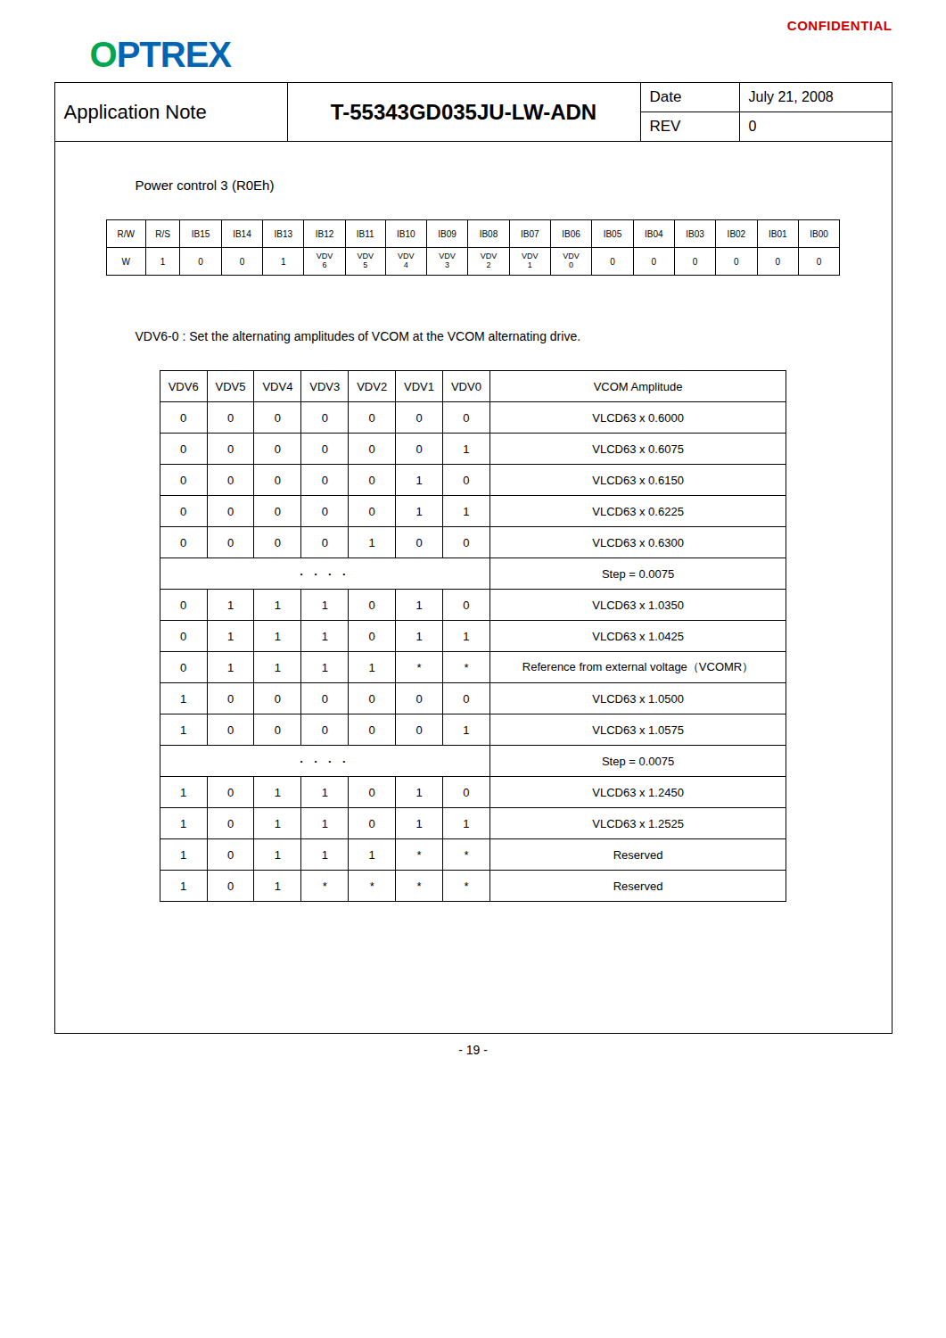CONFIDENTIAL
OPTREX
| Application Note | T-55343GD035JU-LW-ADN | Date | July 21, 2008 |
| REV | 0 |
Power control 3 (R0Eh)
| R/W | R/S | IB15 | IB14 | IB13 | IB12 | IB11 | IB10 | IB09 | IB08 | IB07 | IB06 | IB05 | IB04 | IB03 | IB02 | IB01 | IB00 |
| W | 1 | 0 | 0 | 1 | VDV 6 | VDV 5 | VDV 4 | VDV 3 | VDV 2 | VDV 1 | VDV 0 | 0 | 0 | 0 | 0 | 0 | 0 |
VDV6-0 : Set the alternating amplitudes of VCOM at the VCOM alternating drive.
| VDV6 | VDV5 | VDV4 | VDV3 | VDV2 | VDV1 | VDV0 | VCOM Amplitude |
| 0 | 0 | 0 | 0 | 0 | 0 | 0 | VLCD63 x 0.6000 |
| 0 | 0 | 0 | 0 | 0 | 0 | 1 | VLCD63 x 0.6075 |
| 0 | 0 | 0 | 0 | 0 | 1 | 0 | VLCD63 x 0.6150 |
| 0 | 0 | 0 | 0 | 0 | 1 | 1 | VLCD63 x 0.6225 |
| 0 | 0 | 0 | 0 | 1 | 0 | 0 | VLCD63 x 0.6300 |
| · · · · | Step = 0.0075 |
| 0 | 1 | 1 | 1 | 0 | 1 | 0 | VLCD63 x 1.0350 |
| 0 | 1 | 1 | 1 | 0 | 1 | 1 | VLCD63 x 1.0425 |
| 0 | 1 | 1 | 1 | 1 | * | * | Reference from external voltage（VCOMR） |
| 1 | 0 | 0 | 0 | 0 | 0 | 0 | VLCD63 x 1.0500 |
| 1 | 0 | 0 | 0 | 0 | 0 | 1 | VLCD63 x 1.0575 |
| · · · · | Step = 0.0075 |
| 1 | 0 | 1 | 1 | 0 | 1 | 0 | VLCD63 x 1.2450 |
| 1 | 0 | 1 | 1 | 0 | 1 | 1 | VLCD63 x 1.2525 |
| 1 | 0 | 1 | 1 | 1 | * | * | Reserved |
| 1 | 0 | 1 | * | * | * | * | Reserved |
- 19 -